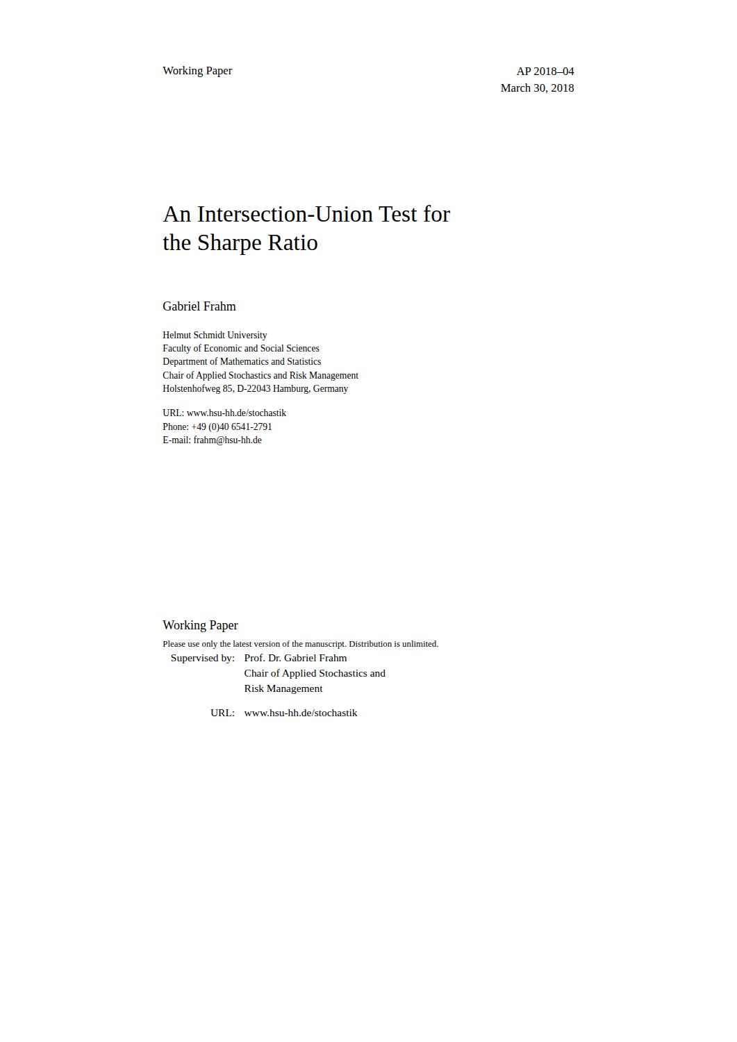Working Paper
AP 2018–04
March 30, 2018
An Intersection-Union Test for
the Sharpe Ratio
Gabriel Frahm
Helmut Schmidt University
Faculty of Economic and Social Sciences
Department of Mathematics and Statistics
Chair of Applied Stochastics and Risk Management
Holstenhofweg 85, D-22043 Hamburg, Germany
URL: www.hsu-hh.de/stochastik
Phone: +49 (0)40 6541-2791
E-mail: frahm@hsu-hh.de
Working Paper
Please use only the latest version of the manuscript. Distribution is unlimited.
| Supervised by: | Prof. Dr. Gabriel Frahm |
| | Chair of Applied Stochastics and |
| | Risk Management |
| URL: | www.hsu-hh.de/stochastik |